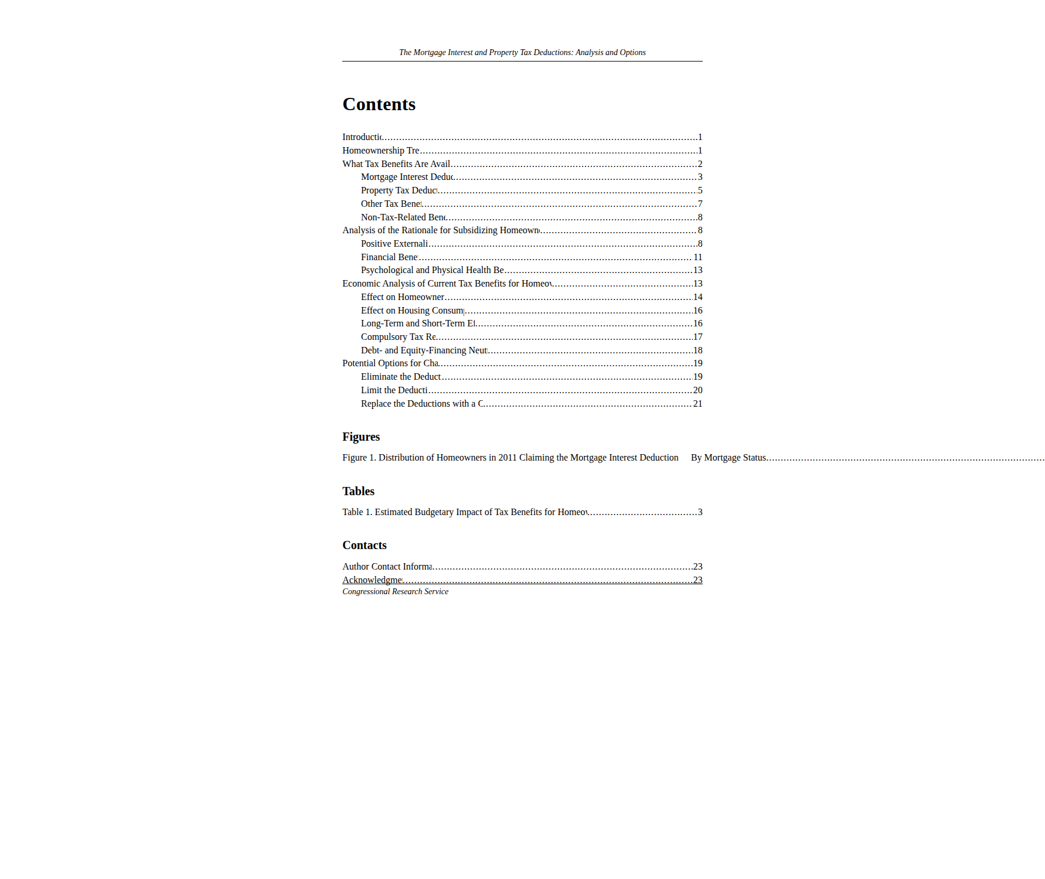The Mortgage Interest and Property Tax Deductions: Analysis and Options
Contents
Introduction................................................................................................................................. 1
Homeownership Trends............................................................................................................... 1
What Tax Benefits Are Available................................................................................................. 2
Mortgage Interest Deduction................................................................................................... 3
Property Tax Deduction......................................................................................................... 5
Other Tax Benefits................................................................................................................ 7
Non-Tax-Related Benefits..................................................................................................... 8
Analysis of the Rationale for Subsidizing Homeownership............................................................ 8
Positive Externalities.............................................................................................................. 8
Financial Benefits................................................................................................................ 11
Psychological and Physical Health Benefits.......................................................................... 13
Economic Analysis of Current Tax Benefits for Homeowners..................................................... 13
Effect on Homeownership..................................................................................................... 14
Effect on Housing Consumption............................................................................................ 16
Long-Term and Short-Term Effects....................................................................................... 16
Compulsory Tax Relief........................................................................................................ 17
Debt- and Equity-Financing Neutrality................................................................................. 18
Potential Options for Change..................................................................................................... 19
Eliminate the Deductions...................................................................................................... 19
Limit the Deductions............................................................................................................ 20
Replace the Deductions with a Credit................................................................................... 21
Figures
Figure 1. Distribution of Homeowners in 2011 Claiming the Mortgage Interest Deduction By Mortgage Status................................................................................................................... 5
Tables
Table 1. Estimated Budgetary Impact of Tax Benefits for Homeowners......................................... 3
Contacts
Author Contact Information......................................................................................................... 23
Acknowledgments..................................................................................................................... 23
Congressional Research Service